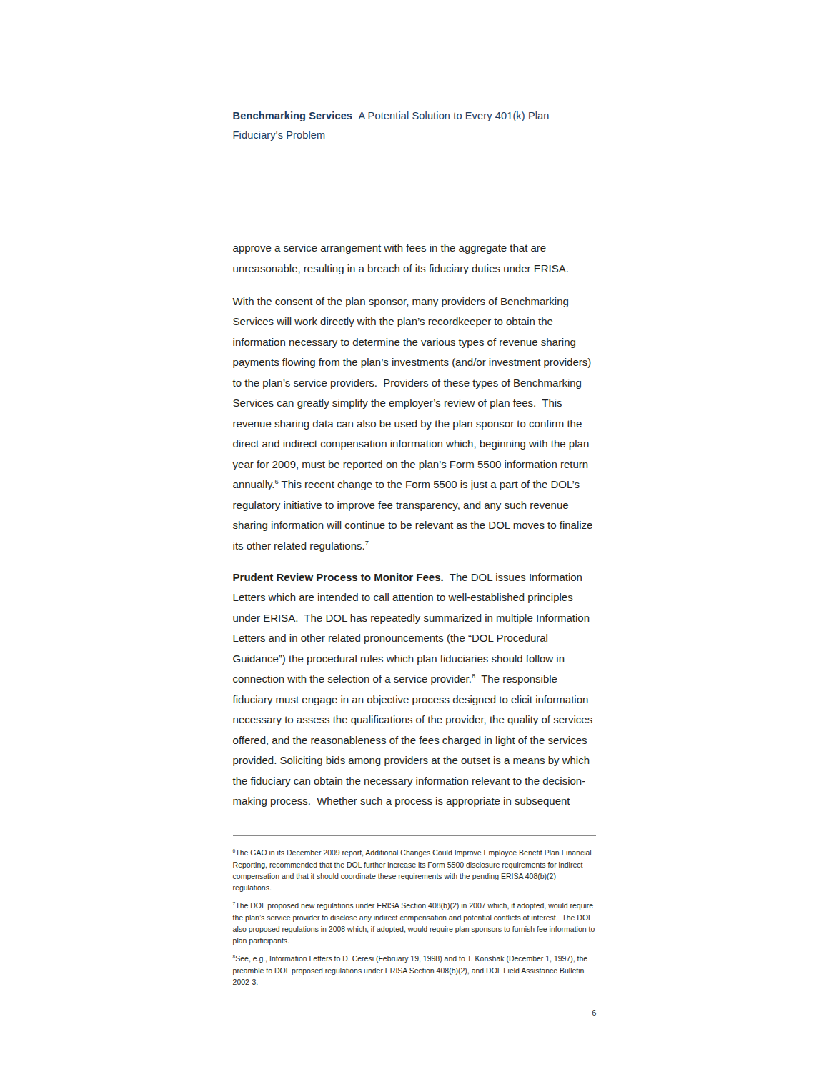Benchmarking Services A Potential Solution to Every 401(k) Plan Fiduciary's Problem
approve a service arrangement with fees in the aggregate that are unreasonable, resulting in a breach of its fiduciary duties under ERISA.
With the consent of the plan sponsor, many providers of Benchmarking Services will work directly with the plan’s recordkeeper to obtain the information necessary to determine the various types of revenue sharing payments flowing from the plan’s investments (and/or investment providers) to the plan’s service providers. Providers of these types of Benchmarking Services can greatly simplify the employer’s review of plan fees. This revenue sharing data can also be used by the plan sponsor to confirm the direct and indirect compensation information which, beginning with the plan year for 2009, must be reported on the plan’s Form 5500 information return annually.6 This recent change to the Form 5500 is just a part of the DOL’s regulatory initiative to improve fee transparency, and any such revenue sharing information will continue to be relevant as the DOL moves to finalize its other related regulations.7
Prudent Review Process to Monitor Fees. The DOL issues Information Letters which are intended to call attention to well-established principles under ERISA. The DOL has repeatedly summarized in multiple Information Letters and in other related pronouncements (the “DOL Procedural Guidance”) the procedural rules which plan fiduciaries should follow in connection with the selection of a service provider.8 The responsible fiduciary must engage in an objective process designed to elicit information necessary to assess the qualifications of the provider, the quality of services offered, and the reasonableness of the fees charged in light of the services provided. Soliciting bids among providers at the outset is a means by which the fiduciary can obtain the necessary information relevant to the decision-making process. Whether such a process is appropriate in subsequent
6The GAO in its December 2009 report, Additional Changes Could Improve Employee Benefit Plan Financial Reporting, recommended that the DOL further increase its Form 5500 disclosure requirements for indirect compensation and that it should coordinate these requirements with the pending ERISA 408(b)(2) regulations.
7The DOL proposed new regulations under ERISA Section 408(b)(2) in 2007 which, if adopted, would require the plan’s service provider to disclose any indirect compensation and potential conflicts of interest. The DOL also proposed regulations in 2008 which, if adopted, would require plan sponsors to furnish fee information to plan participants.
8See, e.g., Information Letters to D. Ceresi (February 19, 1998) and to T. Konshak (December 1, 1997), the preamble to DOL proposed regulations under ERISA Section 408(b)(2), and DOL Field Assistance Bulletin 2002-3.
6